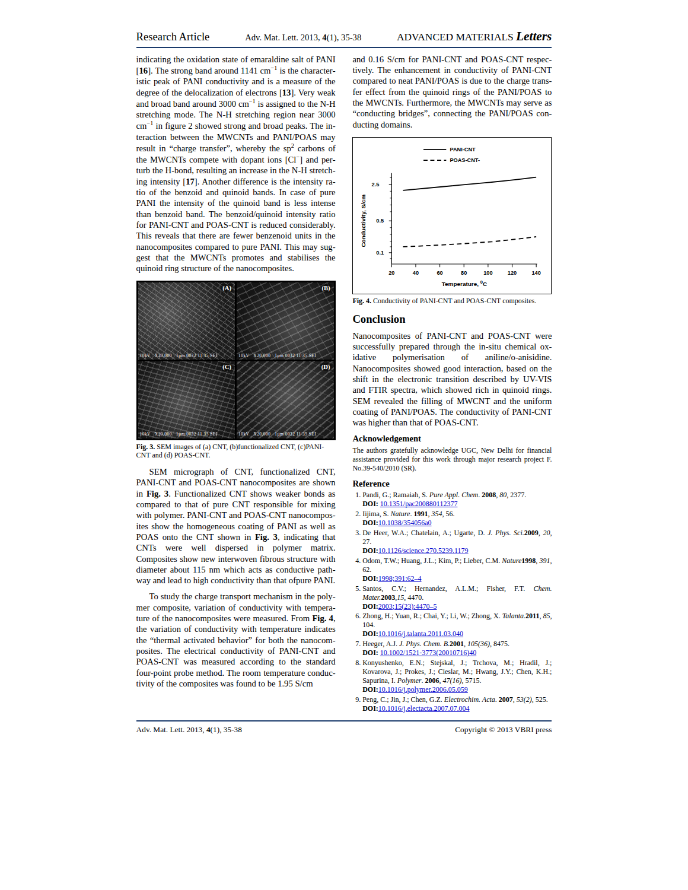Research Article
Adv. Mat. Lett. 2013, 4(1), 35-38
ADVANCED MATERIALS Letters
indicating the oxidation state of emaraldine salt of PANI [16]. The strong band around 1141 cm−1 is the characteristic peak of PANI conductivity and is a measure of the degree of the delocalization of electrons [13]. Very weak and broad band around 3000 cm−1 is assigned to the N-H stretching mode. The N-H stretching region near 3000 cm−1 in figure 2 showed strong and broad peaks. The interaction between the MWCNTs and PANI/POAS may result in “charge transfer”, whereby the sp2 carbons of the MWCNTs compete with dopant ions [Cl−] and perturb the H-bond, resulting an increase in the N-H stretching intensity [17]. Another difference is the intensity ratio of the benzoid and quinoid bands. In case of pure PANI the intensity of the quinoid band is less intense than benzoid band. The benzoid/quinoid intensity ratio for PANI-CNT and POAS-CNT is reduced considerably. This reveals that there are fewer benzenoid units in the nanocomposites compared to pure PANI. This may suggest that the MWCNTs promotes and stabilises the quinoid ring structure of the nanocomposites.
(A) 10kV X20,000 1µm 0032 11 35 SEI
(B) 10kV X20,000 1µm 0032 11 35 SEI
(C) 10kV X20,000 1µm 0032 11 35 SEI
(D) 10kV X20,000 1µm 0032 11 35 SEI
Fig. 3. SEM images of (a) CNT, (b)functionalized CNT, (c)PANI-CNT and (d) POAS-CNT.
SEM micrograph of CNT, functionalized CNT, PANI-CNT and POAS-CNT nanocomposites are shown in Fig. 3. Functionalized CNT shows weaker bonds as compared to that of pure CNT responsible for mixing with polymer. PANI-CNT and POAS-CNT nanocomposites show the homogeneous coating of PANI as well as POAS onto the CNT shown in Fig. 3, indicating that CNTs were well dispersed in polymer matrix. Composites show new interwoven fibrous structure with diameter about 115 nm which acts as conductive pathway and lead to high conductivity than that ofpure PANI.
To study the charge transport mechanism in the polymer composite, variation of conductivity with temperature of the nanocomposites were measured. From Fig. 4, the variation of conductivity with temperature indicates the “thermal activated behavior” for both the nanocomposites. The electrical conductivity of PANI-CNT and POAS-CNT was measured according to the standard four-point probe method. The room temperature conductivity of the composites was found to be 1.95 S/cm
and 0.16 S/cm for PANI-CNT and POAS-CNT respectively. The enhancement in conductivity of PANI-CNT compared to neat PANI/POAS is due to the charge transfer effect from the quinoid rings of the PANI/POAS to the MWCNTs. Furthermore, the MWCNTs may serve as “conducting bridges”, connecting the PANI/POAS conducting domains.
PANI-CNT POAS-CNT- 2.5 0.5 0.1 20 40 60 80 100 120 140 Temperature, 0C Conductivity, S/cm
Fig. 4. Conductivity of PANI-CNT and POAS-CNT composites.
Conclusion
Nanocomposites of PANI-CNT and POAS-CNT were successfully prepared through the in-situ chemical oxidative polymerisation of aniline/o-anisidine. Nanocomposites showed good interaction, based on the shift in the electronic transition described by UV-VIS and FTIR spectra, which showed rich in quinoid rings. SEM revealed the filling of MWCNT and the uniform coating of PANI/POAS. The conductivity of PANI-CNT was higher than that of POAS-CNT.
Acknowledgement
The authors gratefully acknowledge UGC, New Delhi for financial assistance provided for this work through major research project F. No.39-540/2010 (SR).
Reference
Pandi, G.; Ramaiah, S. Pure Appl. Chem. 2008, 80, 2377.
DOI: 10.1351/pac200880112377
Iijima, S. Nature. 1991, 354, 56.
DOI: 10.1038/354056a0
De Heer, W.A.; Chatelain, A.; Ugarte, D. J. Phys. Sci. 2009, 20, 27.
DOI: 10.1126/science.270.5239.1179
Odom, T.W.; Huang, J.L.; Kim, P.; Lieber, C.M. Nature 1998, 391, 62.
DOI: 1998;391:62–4
Santos, C.V.; Hernandez, A.L.M.; Fisher, F.T. Chem. Mater. 2003,15, 4470.
DOI: 2003;15(23):4470–5
Zhong, H.; Yuan, R.; Chai, Y.; Li, W.; Zhong, X. Talanta. 2011, 85, 104.
DOI: 10.1016/j.talanta.2011.03.040
Heeger, A.J. J. Phys. Chem. B.2001, 105(36), 8475.
DOI: 10.1002/1521-3773(20010716)40
Konyushenko, E.N.; Stejskal, J.; Trchova, M.; Hradil, J.; Kovarova, J.; Prokes, J.; Cieslar, M.; Hwang, J.Y.; Chen, K.H.; Sapurina, I. Polymer. 2006, 47(16), 5715.
DOI: 10.1016/j.polymer.2006.05.059
Peng, C.; Jin, J.; Chen, G.Z. Electrochim. Acta. 2007, 53(2), 525.
DOI: 10.1016/j.electacta.2007.07.004
Adv. Mat. Lett. 2013, 4(1), 35-38
Copyright © 2013 VBRI press